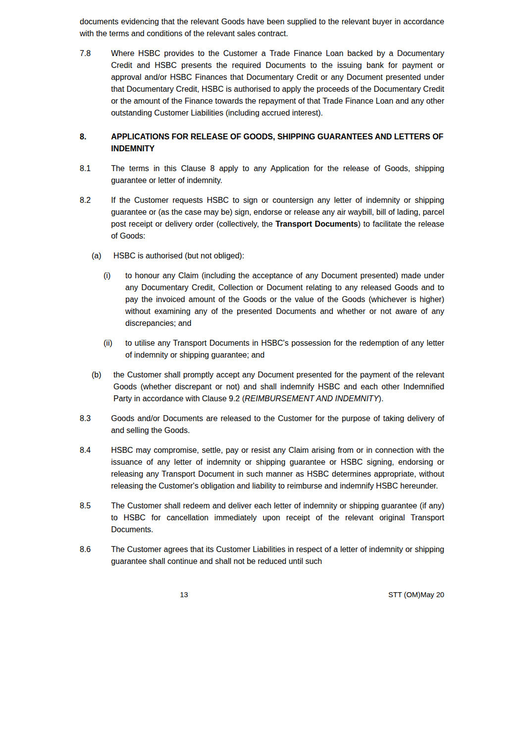documents evidencing that the relevant Goods have been supplied to the relevant buyer in accordance with the terms and conditions of the relevant sales contract.
7.8
Where HSBC provides to the Customer a Trade Finance Loan backed by a Documentary Credit and HSBC presents the required Documents to the issuing bank for payment or approval and/or HSBC Finances that Documentary Credit or any Document presented under that Documentary Credit, HSBC is authorised to apply the proceeds of the Documentary Credit or the amount of the Finance towards the repayment of that Trade Finance Loan and any other outstanding Customer Liabilities (including accrued interest).
8. APPLICATIONS FOR RELEASE OF GOODS, SHIPPING GUARANTEES AND LETTERS OF INDEMNITY
8.1
The terms in this Clause 8 apply to any Application for the release of Goods, shipping guarantee or letter of indemnity.
8.2
If the Customer requests HSBC to sign or countersign any letter of indemnity or shipping guarantee or (as the case may be) sign, endorse or release any air waybill, bill of lading, parcel post receipt or delivery order (collectively, the Transport Documents) to facilitate the release of Goods:
(a)
HSBC is authorised (but not obliged):
(i)
to honour any Claim (including the acceptance of any Document presented) made under any Documentary Credit, Collection or Document relating to any released Goods and to pay the invoiced amount of the Goods or the value of the Goods (whichever is higher) without examining any of the presented Documents and whether or not aware of any discrepancies; and
(ii)
to utilise any Transport Documents in HSBC's possession for the redemption of any letter of indemnity or shipping guarantee; and
(b)
the Customer shall promptly accept any Document presented for the payment of the relevant Goods (whether discrepant or not) and shall indemnify HSBC and each other Indemnified Party in accordance with Clause 9.2 (REIMBURSEMENT AND INDEMNITY).
8.3
Goods and/or Documents are released to the Customer for the purpose of taking delivery of and selling the Goods.
8.4
HSBC may compromise, settle, pay or resist any Claim arising from or in connection with the issuance of any letter of indemnity or shipping guarantee or HSBC signing, endorsing or releasing any Transport Document in such manner as HSBC determines appropriate, without releasing the Customer's obligation and liability to reimburse and indemnify HSBC hereunder.
8.5
The Customer shall redeem and deliver each letter of indemnity or shipping guarantee (if any) to HSBC for cancellation immediately upon receipt of the relevant original Transport Documents.
8.6
The Customer agrees that its Customer Liabilities in respect of a letter of indemnity or shipping guarantee shall continue and shall not be reduced until such
13 STT (OM)May 20